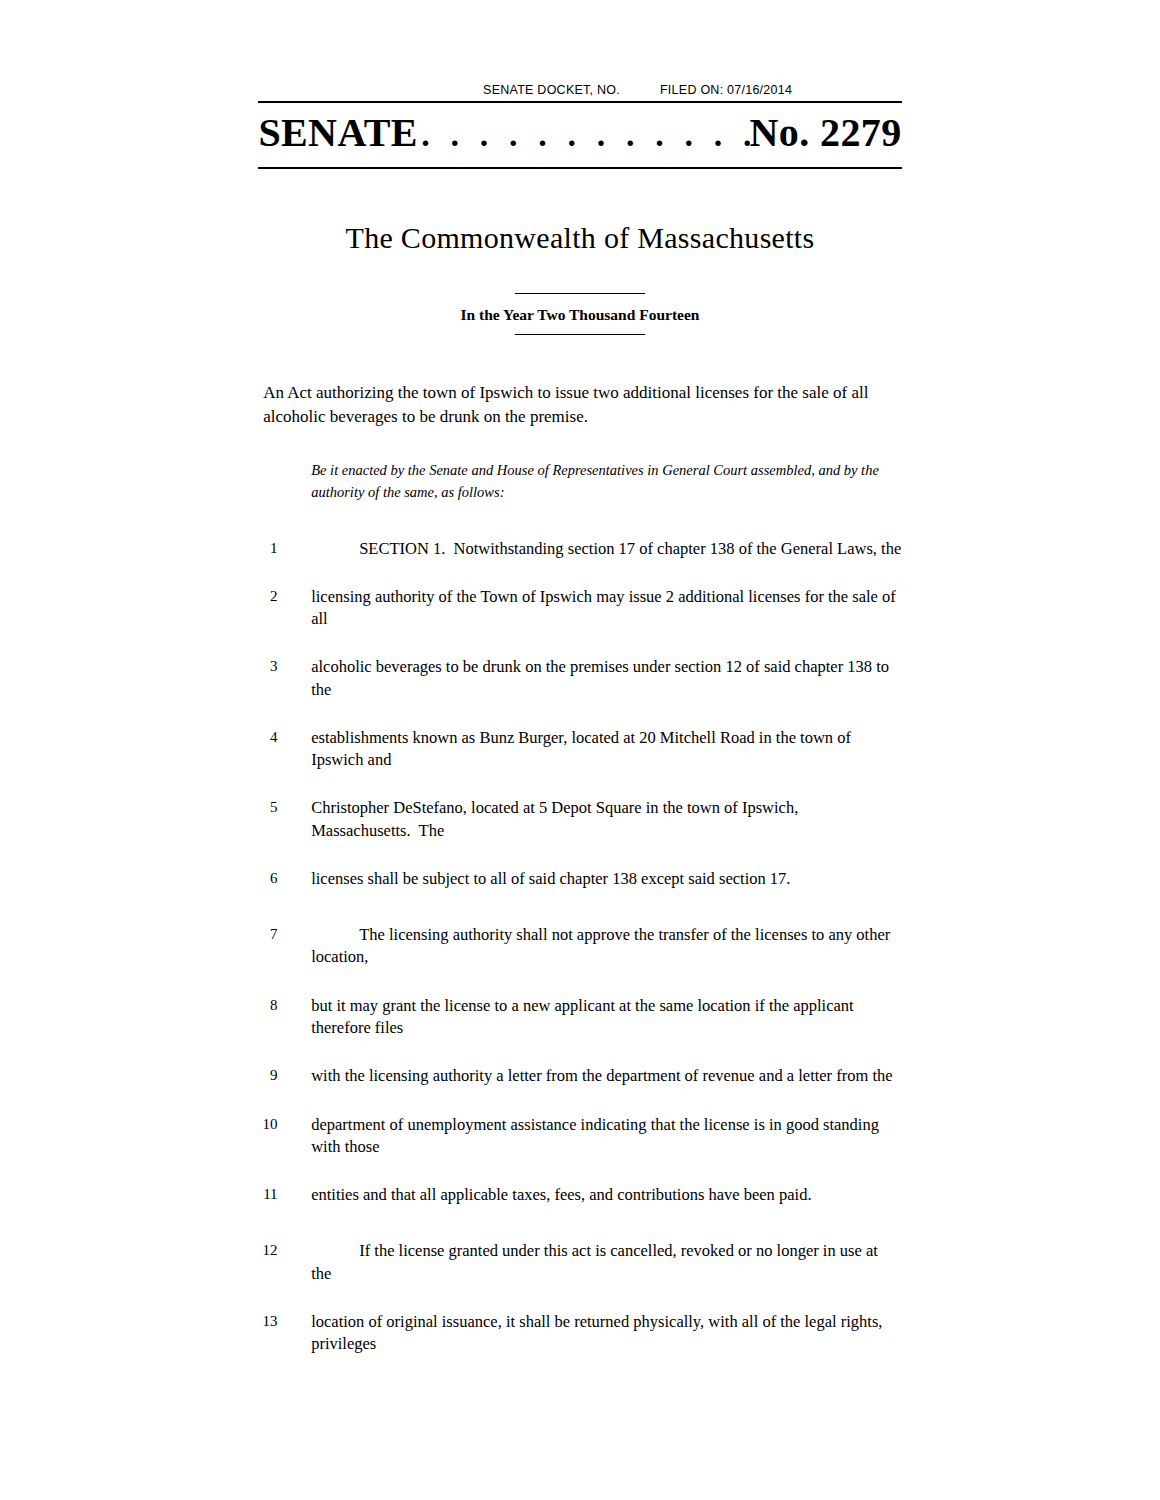SENATE DOCKET, NO. FILED ON: 07/16/2014
SENATE . . . . . . . . . . . . . . . No. 2279
The Commonwealth of Massachusetts
In the Year Two Thousand Fourteen
An Act authorizing the town of Ipswich to issue two additional licenses for the sale of all alcoholic beverages to be drunk on the premise.
Be it enacted by the Senate and House of Representatives in General Court assembled, and by the authority of the same, as follows:
1 SECTION 1. Notwithstanding section 17 of chapter 138 of the General Laws, the
2 licensing authority of the Town of Ipswich may issue 2 additional licenses for the sale of all
3 alcoholic beverages to be drunk on the premises under section 12 of said chapter 138 to the
4 establishments known as Bunz Burger, located at 20 Mitchell Road in the town of Ipswich and
5 Christopher DeStefano, located at 5 Depot Square in the town of Ipswich, Massachusetts. The
6 licenses shall be subject to all of said chapter 138 except said section 17.
7 The licensing authority shall not approve the transfer of the licenses to any other location,
8 but it may grant the license to a new applicant at the same location if the applicant therefore files
9 with the licensing authority a letter from the department of revenue and a letter from the
10 department of unemployment assistance indicating that the license is in good standing with those
11 entities and that all applicable taxes, fees, and contributions have been paid.
12 If the license granted under this act is cancelled, revoked or no longer in use at the
13 location of original issuance, it shall be returned physically, with all of the legal rights, privileges